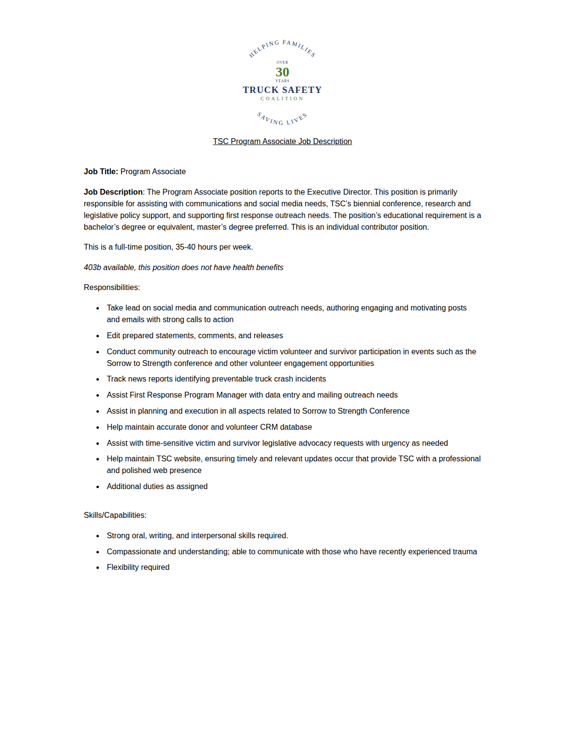HELPING FAMILIES SAVING LIVES OVER 30 YEARS TRUCK SAFETY COALITION
TSC Program Associate Job Description
Job Title: Program Associate
Job Description: The Program Associate position reports to the Executive Director. This position is primarily responsible for assisting with communications and social media needs, TSC’s biennial conference, research and legislative policy support, and supporting first response outreach needs. The position’s educational requirement is a bachelor’s degree or equivalent, master’s degree preferred. This is an individual contributor position.
This is a full-time position, 35-40 hours per week.
403b available, this position does not have health benefits
Responsibilities:
Take lead on social media and communication outreach needs, authoring engaging and motivating posts and emails with strong calls to action
Edit prepared statements, comments, and releases
Conduct community outreach to encourage victim volunteer and survivor participation in events such as the Sorrow to Strength conference and other volunteer engagement opportunities
Track news reports identifying preventable truck crash incidents
Assist First Response Program Manager with data entry and mailing outreach needs
Assist in planning and execution in all aspects related to Sorrow to Strength Conference
Help maintain accurate donor and volunteer CRM database
Assist with time-sensitive victim and survivor legislative advocacy requests with urgency as needed
Help maintain TSC website, ensuring timely and relevant updates occur that provide TSC with a professional and polished web presence
Additional duties as assigned
Skills/Capabilities:
Strong oral, writing, and interpersonal skills required.
Compassionate and understanding; able to communicate with those who have recently experienced trauma
Flexibility required